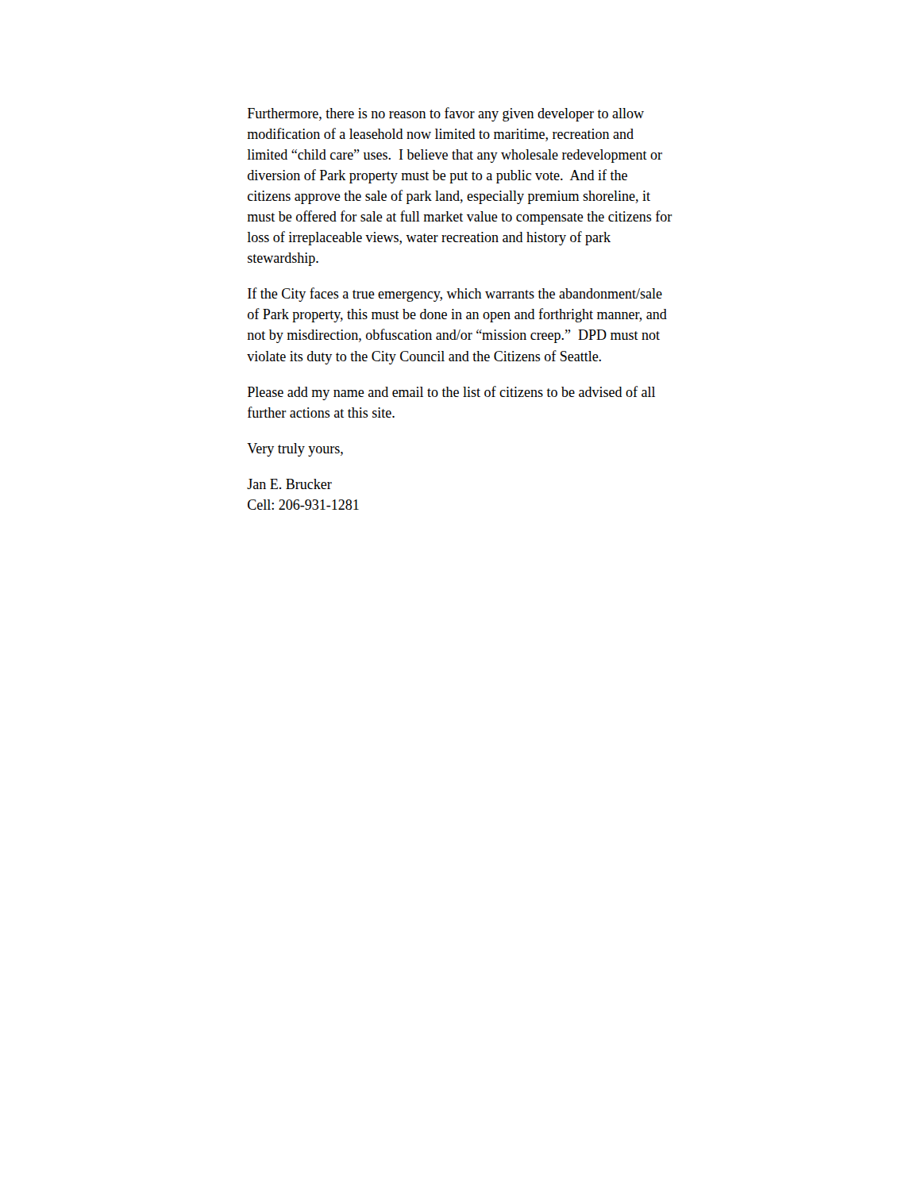Furthermore, there is no reason to favor any given developer to allow modification of a leasehold now limited to maritime, recreation and limited “child care” uses. I believe that any wholesale redevelopment or diversion of Park property must be put to a public vote. And if the citizens approve the sale of park land, especially premium shoreline, it must be offered for sale at full market value to compensate the citizens for loss of irreplaceable views, water recreation and history of park stewardship.
If the City faces a true emergency, which warrants the abandonment/sale of Park property, this must be done in an open and forthright manner, and not by misdirection, obfuscation and/or “mission creep.” DPD must not violate its duty to the City Council and the Citizens of Seattle.
Please add my name and email to the list of citizens to be advised of all further actions at this site.
Very truly yours,
Jan E. Brucker
Cell: 206-931-1281